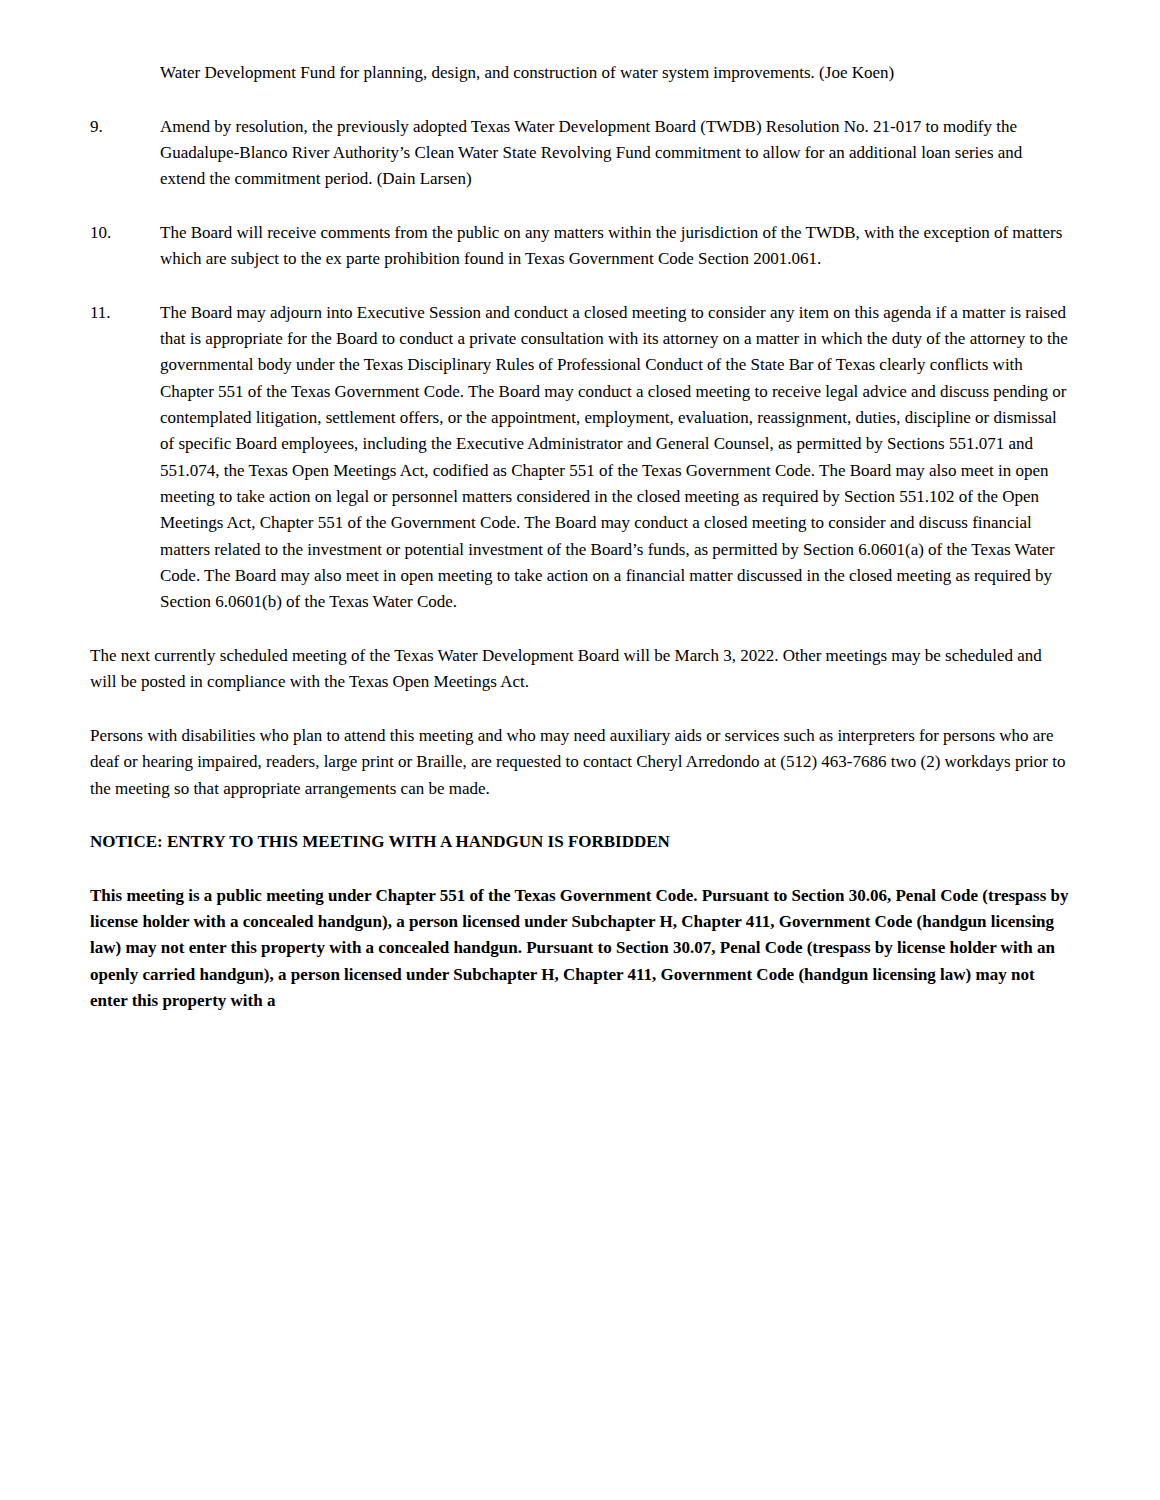Water Development Fund for planning, design, and construction of water system improvements. (Joe Koen)
9.
Amend by resolution, the previously adopted Texas Water Development Board (TWDB) Resolution No. 21-017 to modify the Guadalupe-Blanco River Authority’s Clean Water State Revolving Fund commitment to allow for an additional loan series and extend the commitment period. (Dain Larsen)
10.
The Board will receive comments from the public on any matters within the jurisdiction of the TWDB, with the exception of matters which are subject to the ex parte prohibition found in Texas Government Code Section 2001.061.
11.
The Board may adjourn into Executive Session and conduct a closed meeting to consider any item on this agenda if a matter is raised that is appropriate for the Board to conduct a private consultation with its attorney on a matter in which the duty of the attorney to the governmental body under the Texas Disciplinary Rules of Professional Conduct of the State Bar of Texas clearly conflicts with Chapter 551 of the Texas Government Code. The Board may conduct a closed meeting to receive legal advice and discuss pending or contemplated litigation, settlement offers, or the appointment, employment, evaluation, reassignment, duties, discipline or dismissal of specific Board employees, including the Executive Administrator and General Counsel, as permitted by Sections 551.071 and 551.074, the Texas Open Meetings Act, codified as Chapter 551 of the Texas Government Code. The Board may also meet in open meeting to take action on legal or personnel matters considered in the closed meeting as required by Section 551.102 of the Open Meetings Act, Chapter 551 of the Government Code. The Board may conduct a closed meeting to consider and discuss financial matters related to the investment or potential investment of the Board’s funds, as permitted by Section 6.0601(a) of the Texas Water Code. The Board may also meet in open meeting to take action on a financial matter discussed in the closed meeting as required by Section 6.0601(b) of the Texas Water Code.
The next currently scheduled meeting of the Texas Water Development Board will be March 3, 2022. Other meetings may be scheduled and will be posted in compliance with the Texas Open Meetings Act.
Persons with disabilities who plan to attend this meeting and who may need auxiliary aids or services such as interpreters for persons who are deaf or hearing impaired, readers, large print or Braille, are requested to contact Cheryl Arredondo at (512) 463-7686 two (2) workdays prior to the meeting so that appropriate arrangements can be made.
NOTICE: ENTRY TO THIS MEETING WITH A HANDGUN IS FORBIDDEN
This meeting is a public meeting under Chapter 551 of the Texas Government Code. Pursuant to Section 30.06, Penal Code (trespass by license holder with a concealed handgun), a person licensed under Subchapter H, Chapter 411, Government Code (handgun licensing law) may not enter this property with a concealed handgun. Pursuant to Section 30.07, Penal Code (trespass by license holder with an openly carried handgun), a person licensed under Subchapter H, Chapter 411, Government Code (handgun licensing law) may not enter this property with a